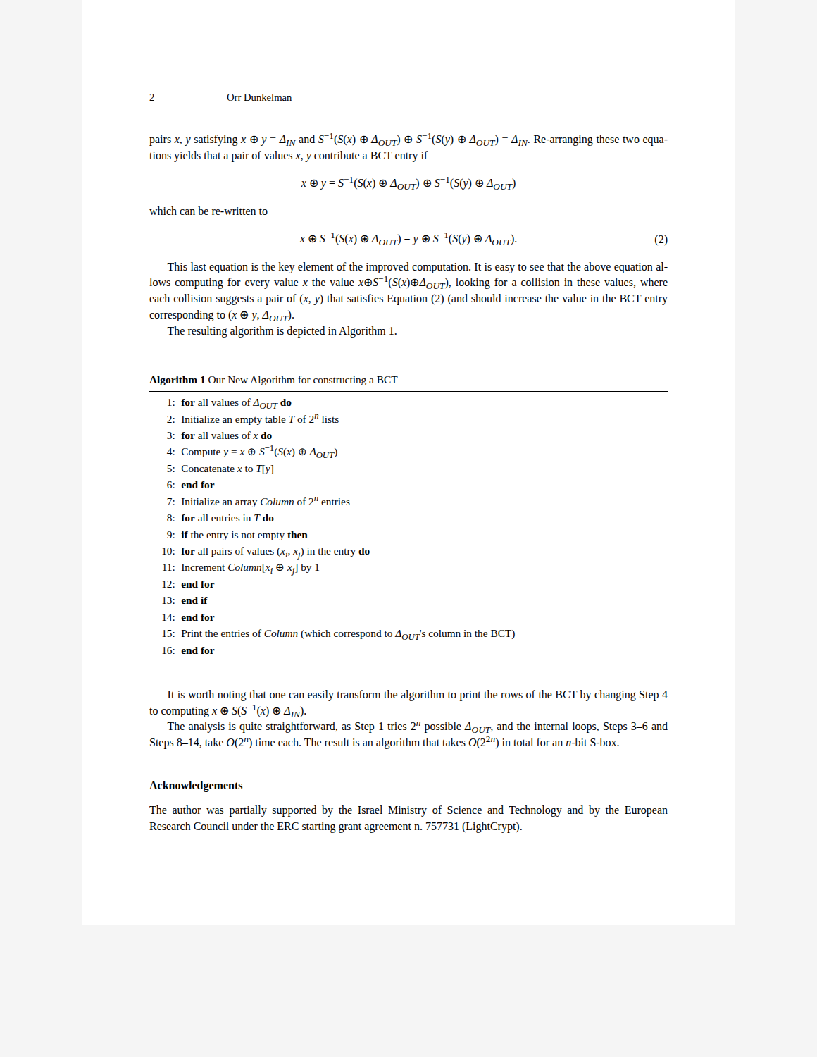2 Orr Dunkelman
pairs x, y satisfying x ⊕ y = ΔIN and S−1(S(x) ⊕ ΔOUT) ⊕ S−1(S(y) ⊕ ΔOUT) = ΔIN. Re-arranging these two equations yields that a pair of values x, y contribute a BCT entry if
x ⊕ y = S−1(S(x) ⊕ ΔOUT) ⊕ S−1(S(y) ⊕ ΔOUT)
which can be re-written to
x ⊕ S−1(S(x) ⊕ ΔOUT) = y ⊕ S−1(S(y) ⊕ ΔOUT). (2)
This last equation is the key element of the improved computation. It is easy to see that the above equation allows computing for every value x the value x⊕S−1(S(x)⊕ΔOUT), looking for a collision in these values, where each collision suggests a pair of (x, y) that satisfies Equation (2) (and should increase the value in the BCT entry corresponding to (x ⊕ y, ΔOUT).
The resulting algorithm is depicted in Algorithm 1.
Algorithm 1 Our New Algorithm for constructing a BCT
| 1: | for all values of Δ OUT do |
| 2: | Initialize an empty table T of 2 n lists |
| 3: | for all values of x do |
| 4: | Compute y = x ⊕ S −1 ( S ( x ) ⊕ Δ OUT ) |
| 5: | Concatenate x to T [ y ] |
| 6: | end for |
| 7: | Initialize an array Column of 2 n entries |
| 8: | for all entries in T do |
| 9: | if the entry is not empty then |
| 10: | for all pairs of values ( x i , x j ) in the entry do |
| 11: | Increment Column [ x i ⊕ x j ] by 1 |
| 12: | end for |
| 13: | end if |
| 14: | end for |
| 15: | Print the entries of Column (which correspond to Δ OUT 's column in the BCT) |
| 16: | end for |
It is worth noting that one can easily transform the algorithm to print the rows of the BCT by changing Step 4 to computing x ⊕ S(S−1(x) ⊕ ΔIN).
The analysis is quite straightforward, as Step 1 tries 2n possible ΔOUT, and the internal loops, Steps 3–6 and Steps 8–14, take O(2n) time each. The result is an algorithm that takes O(22n) in total for an n-bit S-box.
Acknowledgements
The author was partially supported by the Israel Ministry of Science and Technology and by the European Research Council under the ERC starting grant agreement n. 757731 (LightCrypt).